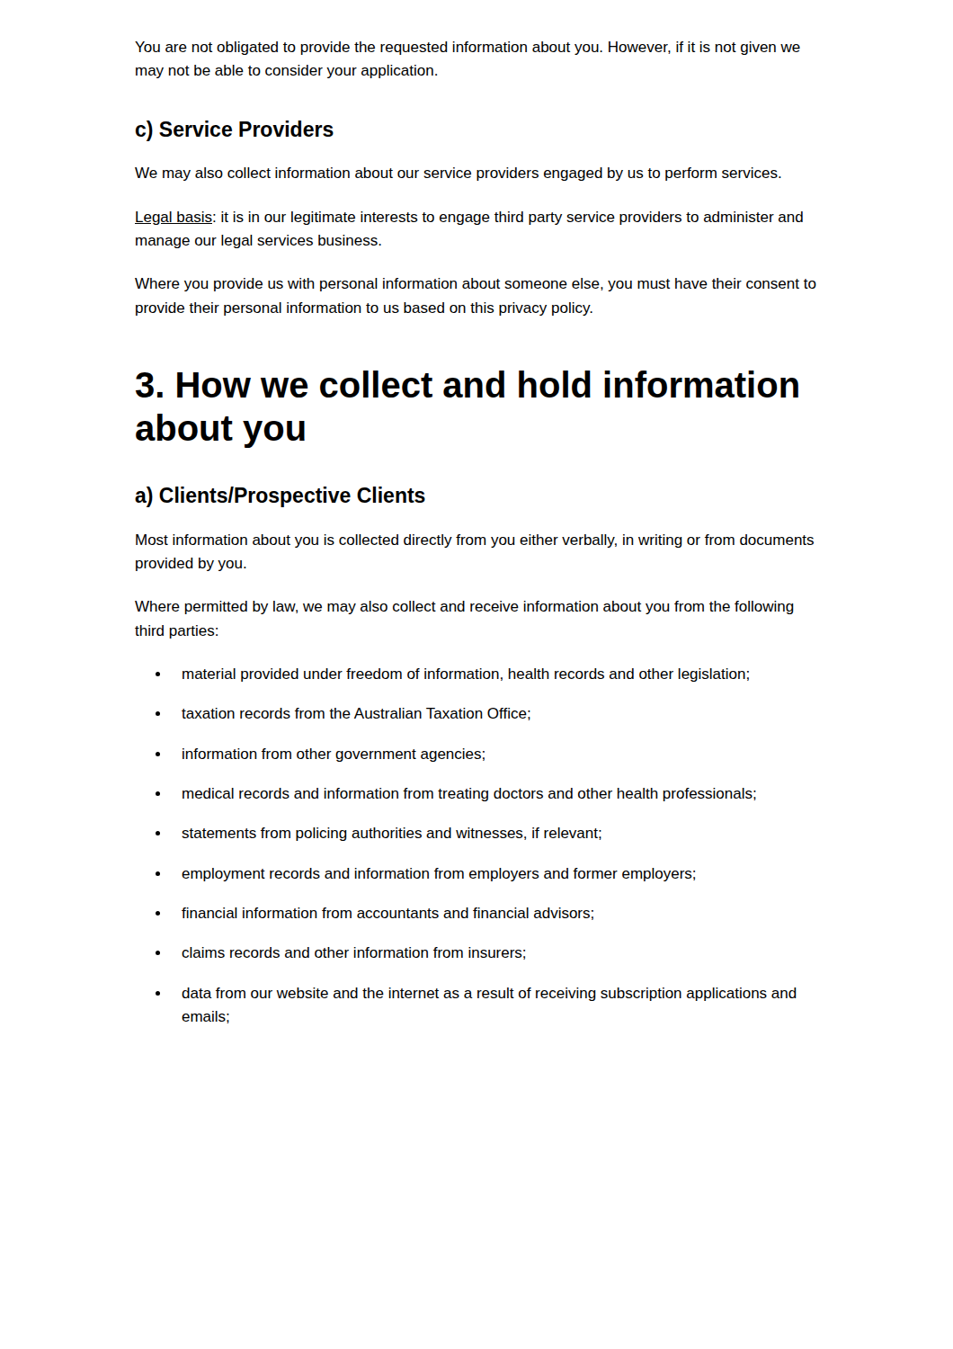You are not obligated to provide the requested information about you. However, if it is not given we may not be able to consider your application.
c) Service Providers
We may also collect information about our service providers engaged by us to perform services.
Legal basis: it is in our legitimate interests to engage third party service providers to administer and manage our legal services business.
Where you provide us with personal information about someone else, you must have their consent to provide their personal information to us based on this privacy policy.
3. How we collect and hold information about you
a) Clients/Prospective Clients
Most information about you is collected directly from you either verbally, in writing or from documents provided by you.
Where permitted by law, we may also collect and receive information about you from the following third parties:
material provided under freedom of information, health records and other legislation;
taxation records from the Australian Taxation Office;
information from other government agencies;
medical records and information from treating doctors and other health professionals;
statements from policing authorities and witnesses, if relevant;
employment records and information from employers and former employers;
financial information from accountants and financial advisors;
claims records and other information from insurers;
data from our website and the internet as a result of receiving subscription applications and emails;